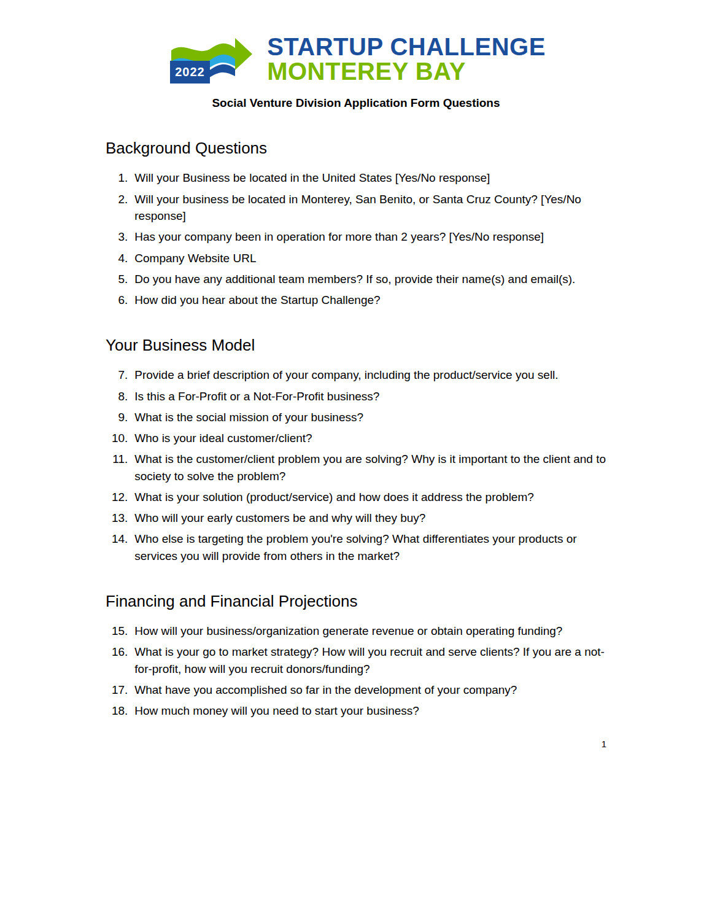2022
STARTUP CHALLENGE
MONTEREY BAY
Social Venture Division Application Form Questions
Background Questions
Will your Business be located in the United States [Yes/No response]
Will your business be located in Monterey, San Benito, or Santa Cruz County? [Yes/No response]
Has your company been in operation for more than 2 years? [Yes/No response]
Company Website URL
Do you have any additional team members? If so, provide their name(s) and email(s).
How did you hear about the Startup Challenge?
Your Business Model
Provide a brief description of your company, including the product/service you sell.
Is this a For-Profit or a Not-For-Profit business?
What is the social mission of your business?
Who is your ideal customer/client?
What is the customer/client problem you are solving? Why is it important to the client and to society to solve the problem?
What is your solution (product/service) and how does it address the problem?
Who will your early customers be and why will they buy?
Who else is targeting the problem you're solving? What differentiates your products or services you will provide from others in the market?
Financing and Financial Projections
How will your business/organization generate revenue or obtain operating funding?
What is your go to market strategy? How will you recruit and serve clients? If you are a not-for-profit, how will you recruit donors/funding?
What have you accomplished so far in the development of your company?
How much money will you need to start your business?
1